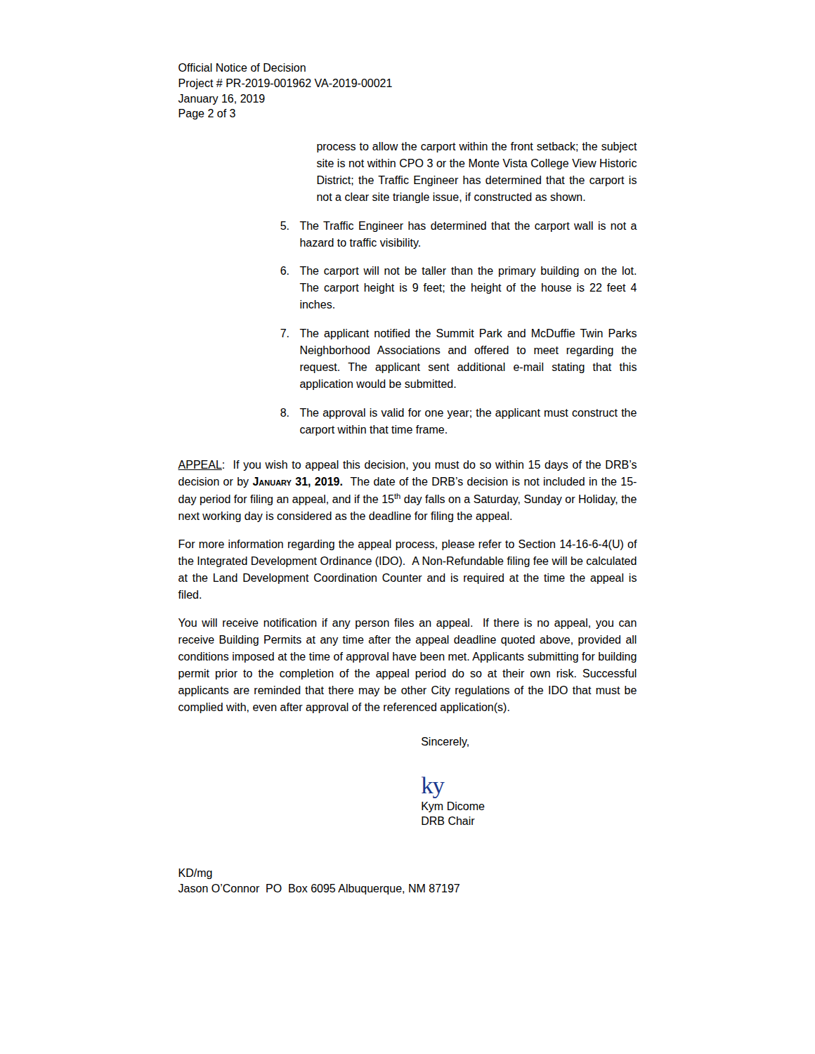Official Notice of Decision
Project # PR-2019-001962 VA-2019-00021
January 16, 2019
Page 2 of 3
process to allow the carport within the front setback; the subject site is not within CPO 3 or the Monte Vista College View Historic District; the Traffic Engineer has determined that the carport is not a clear site triangle issue, if constructed as shown.
5. The Traffic Engineer has determined that the carport wall is not a hazard to traffic visibility.
6. The carport will not be taller than the primary building on the lot. The carport height is 9 feet; the height of the house is 22 feet 4 inches.
7. The applicant notified the Summit Park and McDuffie Twin Parks Neighborhood Associations and offered to meet regarding the request. The applicant sent additional e-mail stating that this application would be submitted.
8. The approval is valid for one year; the applicant must construct the carport within that time frame.
APPEAL: If you wish to appeal this decision, you must do so within 15 days of the DRB’s decision or by January 31, 2019. The date of the DRB’s decision is not included in the 15-day period for filing an appeal, and if the 15th day falls on a Saturday, Sunday or Holiday, the next working day is considered as the deadline for filing the appeal.
For more information regarding the appeal process, please refer to Section 14-16-6-4(U) of the Integrated Development Ordinance (IDO). A Non-Refundable filing fee will be calculated at the Land Development Coordination Counter and is required at the time the appeal is filed.
You will receive notification if any person files an appeal. If there is no appeal, you can receive Building Permits at any time after the appeal deadline quoted above, provided all conditions imposed at the time of approval have been met. Applicants submitting for building permit prior to the completion of the appeal period do so at their own risk. Successful applicants are reminded that there may be other City regulations of the IDO that must be complied with, even after approval of the referenced application(s).
Sincerely,
ky
Kym Dicome
DRB Chair
KD/mg
Jason O’Connor PO Box 6095 Albuquerque, NM 87197